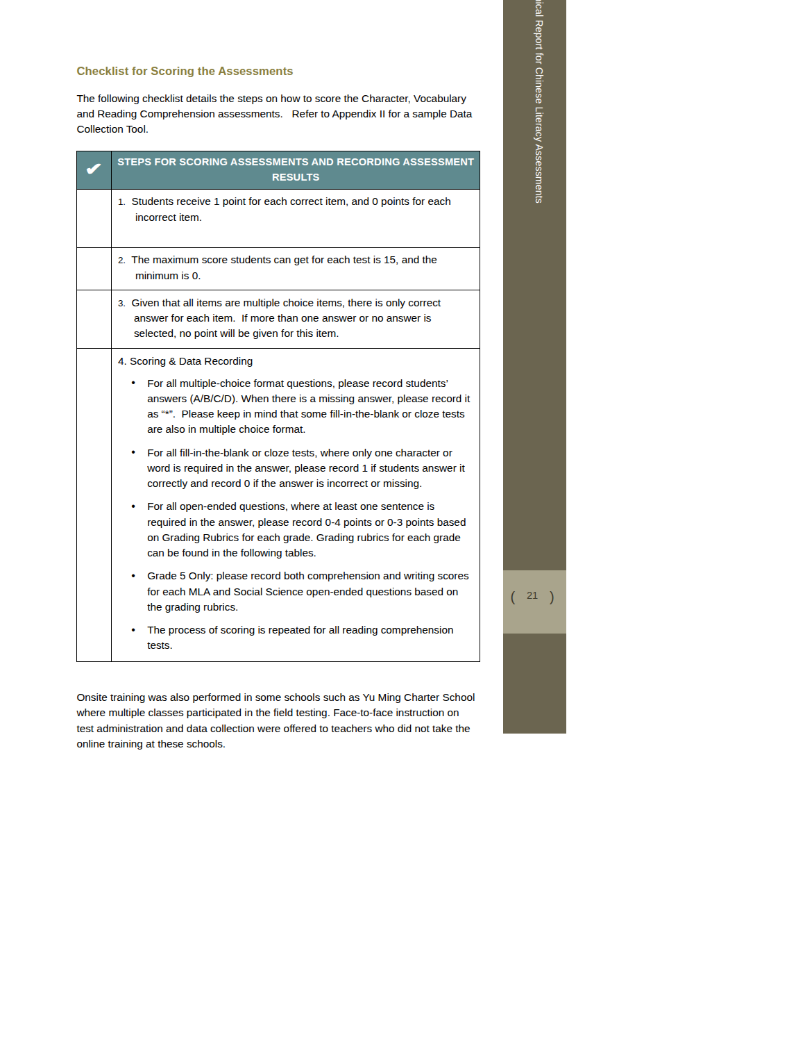Guidelines and Technical Report for Chinese Literacy Assessments
(21)
Checklist for Scoring the Assessments
The following checklist details the steps on how to score the Character, Vocabulary and Reading Comprehension assessments. Refer to Appendix II for a sample Data Collection Tool.
| ✔ | STEPS FOR SCORING ASSESSMENTS AND RECORDING ASSESSMENT RESULTS |
| --- | --- |
| | 1. Students receive 1 point for each correct item, and 0 points for each incorrect item. |
| | 2. The maximum score students can get for each test is 15, and the minimum is 0. |
| | 3. Given that all items are multiple choice items, there is only correct answer for each item. If more than one answer or no answer is selected, no point will be given for this item. |
| | 4. Scoring & Data Recording For all multiple-choice format questions, please record students’ answers (A/B/C/D). When there is a missing answer, please record it as “*”. Please keep in mind that some fill-in-the-blank or cloze tests are also in multiple choice format. For all fill-in-the-blank or cloze tests, where only one character or word is required in the answer, please record 1 if students answer it correctly and record 0 if the answer is incorrect or missing. For all open-ended questions, where at least one sentence is required in the answer, please record 0-4 points or 0-3 points based on Grading Rubrics for each grade. Grading rubrics for each grade can be found in the following tables. Grade 5 Only: please record both comprehension and writing scores for each MLA and Social Science open-ended questions based on the grading rubrics. The process of scoring is repeated for all reading comprehension tests. |
Onsite training was also performed in some schools such as Yu Ming Charter School where multiple classes participated in the field testing. Face-to-face instruction on test administration and data collection were offered to teachers who did not take the online training at these schools.